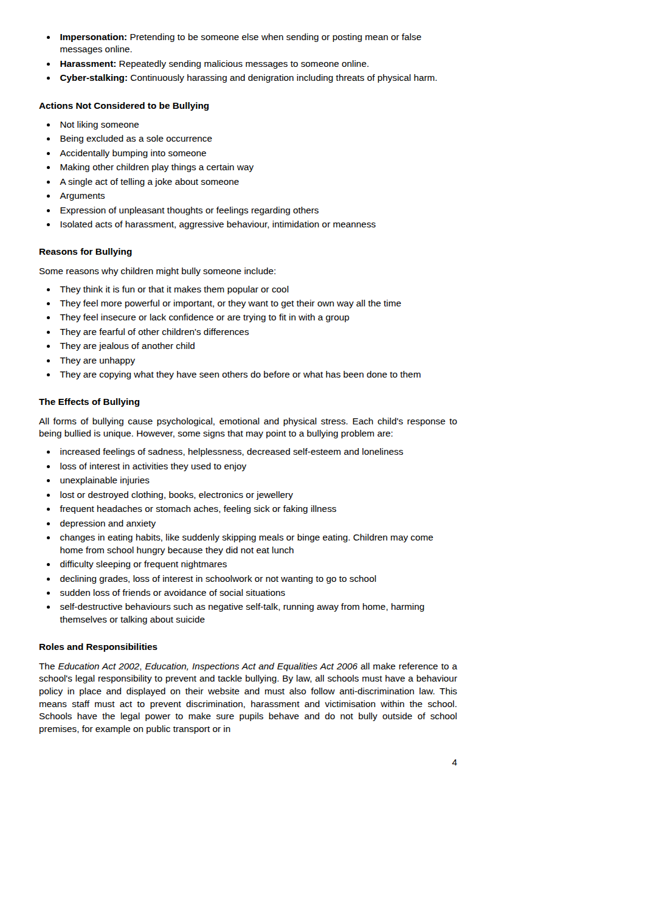Impersonation: Pretending to be someone else when sending or posting mean or false messages online.
Harassment: Repeatedly sending malicious messages to someone online.
Cyber-stalking: Continuously harassing and denigration including threats of physical harm.
Actions Not Considered to be Bullying
Not liking someone
Being excluded as a sole occurrence
Accidentally bumping into someone
Making other children play things a certain way
A single act of telling a joke about someone
Arguments
Expression of unpleasant thoughts or feelings regarding others
Isolated acts of harassment, aggressive behaviour, intimidation or meanness
Reasons for Bullying
Some reasons why children might bully someone include:
They think it is fun or that it makes them popular or cool
They feel more powerful or important, or they want to get their own way all the time
They feel insecure or lack confidence or are trying to fit in with a group
They are fearful of other children's differences
They are jealous of another child
They are unhappy
They are copying what they have seen others do before or what has been done to them
The Effects of Bullying
All forms of bullying cause psychological, emotional and physical stress. Each child's response to being bullied is unique. However, some signs that may point to a bullying problem are:
increased feelings of sadness, helplessness, decreased self-esteem and loneliness
loss of interest in activities they used to enjoy
unexplainable injuries
lost or destroyed clothing, books, electronics or jewellery
frequent headaches or stomach aches, feeling sick or faking illness
depression and anxiety
changes in eating habits, like suddenly skipping meals or binge eating. Children may come home from school hungry because they did not eat lunch
difficulty sleeping or frequent nightmares
declining grades, loss of interest in schoolwork or not wanting to go to school
sudden loss of friends or avoidance of social situations
self-destructive behaviours such as negative self-talk, running away from home, harming themselves or talking about suicide
Roles and Responsibilities
The Education Act 2002, Education, Inspections Act and Equalities Act 2006 all make reference to a school's legal responsibility to prevent and tackle bullying. By law, all schools must have a behaviour policy in place and displayed on their website and must also follow anti-discrimination law. This means staff must act to prevent discrimination, harassment and victimisation within the school. Schools have the legal power to make sure pupils behave and do not bully outside of school premises, for example on public transport or in
4